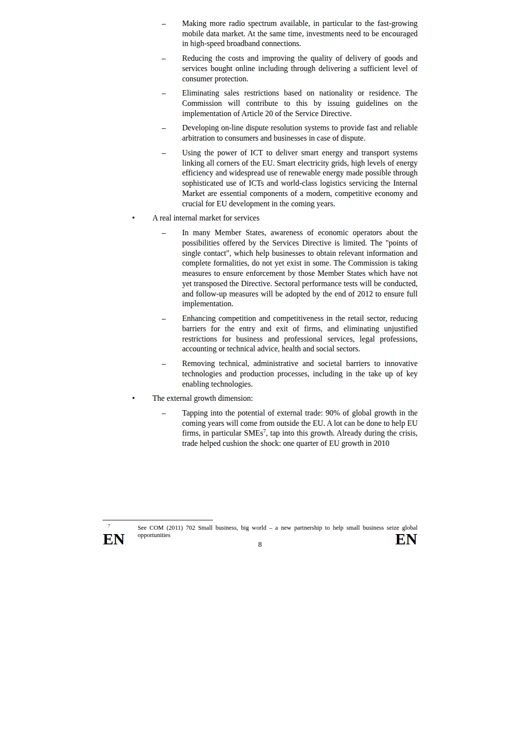–
Making more radio spectrum available, in particular to the fast-growing mobile data market. At the same time, investments need to be encouraged in high-speed broadband connections.
–
Reducing the costs and improving the quality of delivery of goods and services bought online including through delivering a sufficient level of consumer protection.
–
Eliminating sales restrictions based on nationality or residence. The Commission will contribute to this by issuing guidelines on the implementation of Article 20 of the Service Directive.
–
Developing on-line dispute resolution systems to provide fast and reliable arbitration to consumers and businesses in case of dispute.
–
Using the power of ICT to deliver smart energy and transport systems linking all corners of the EU. Smart electricity grids, high levels of energy efficiency and widespread use of renewable energy made possible through sophisticated use of ICTs and world-class logistics servicing the Internal Market are essential components of a modern, competitive economy and crucial for EU development in the coming years.
•
A real internal market for services
–
In many Member States, awareness of economic operators about the possibilities offered by the Services Directive is limited. The "points of single contact", which help businesses to obtain relevant information and complete formalities, do not yet exist in some. The Commission is taking measures to ensure enforcement by those Member States which have not yet transposed the Directive. Sectoral performance tests will be conducted, and follow-up measures will be adopted by the end of 2012 to ensure full implementation.
–
Enhancing competition and competitiveness in the retail sector, reducing barriers for the entry and exit of firms, and eliminating unjustified restrictions for business and professional services, legal professions, accounting or technical advice, health and social sectors.
–
Removing technical, administrative and societal barriers to innovative technologies and production processes, including in the take up of key enabling technologies.
•
The external growth dimension:
–
Tapping into the potential of external trade: 90% of global growth in the coming years will come from outside the EU. A lot can be done to help EU firms, in particular SMEs7, tap into this growth. Already during the crisis, trade helped cushion the shock: one quarter of EU growth in 2010
7
See COM (2011) 702 Small business, big world – a new partnership to help small business seize global opportunities
| EN | 8 | EN |